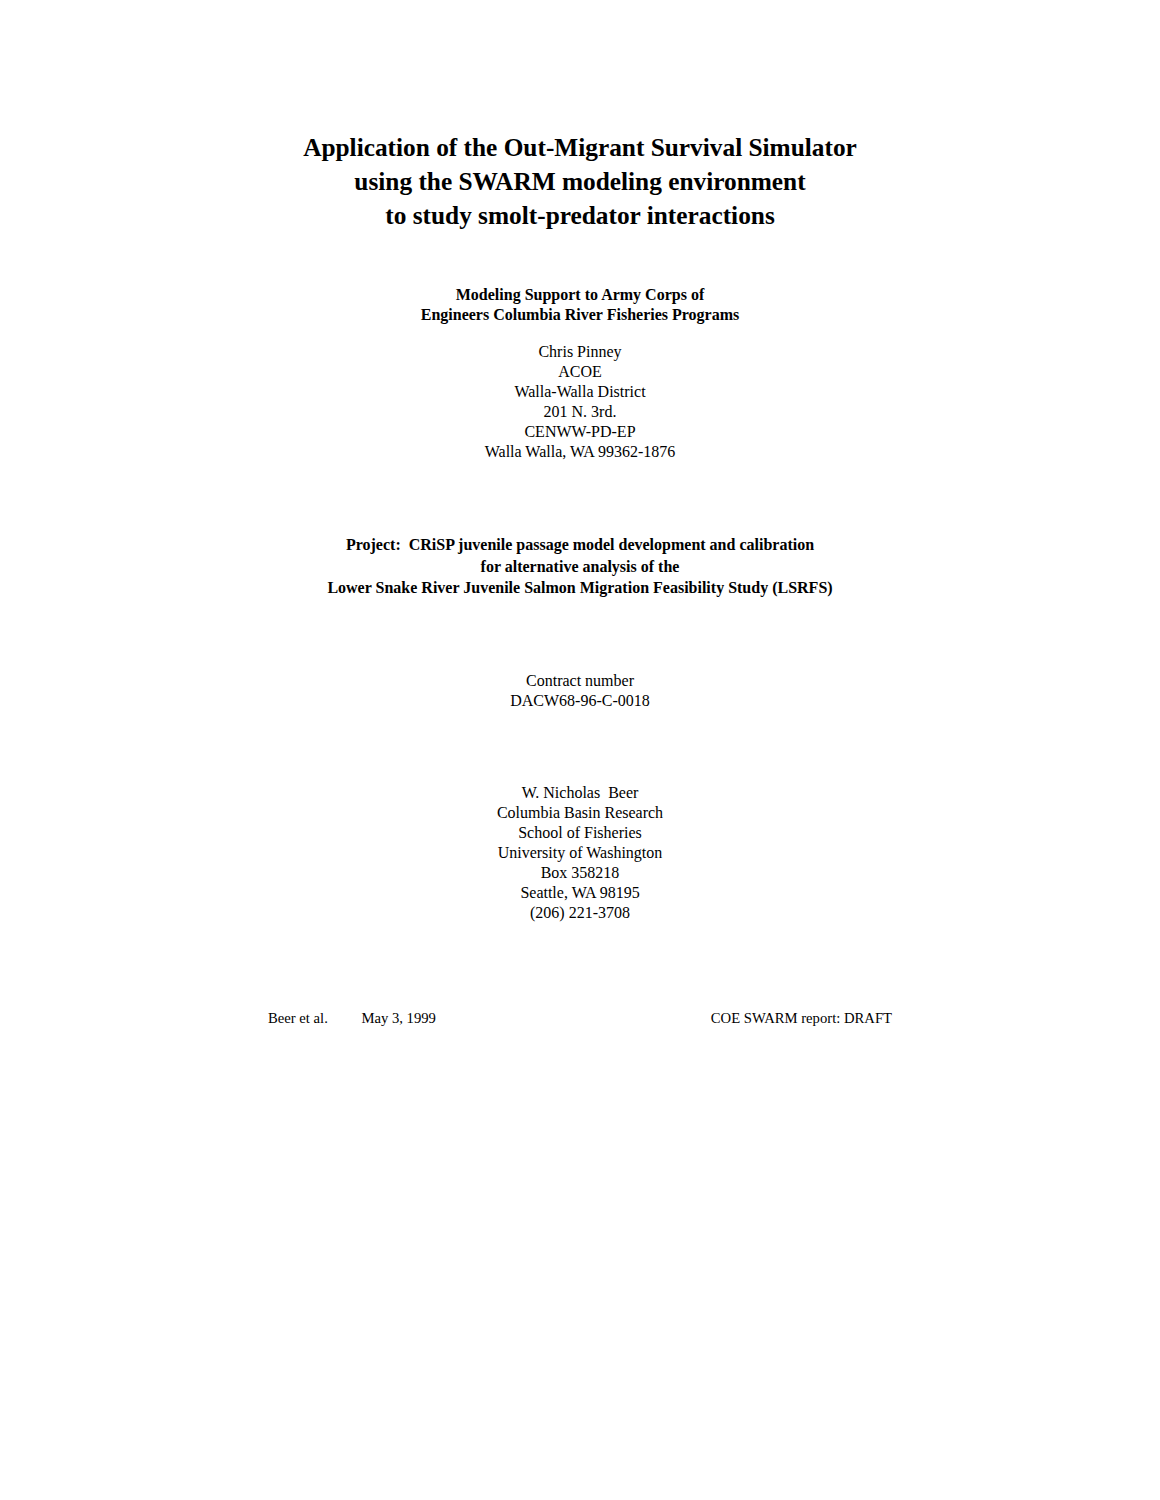Application of the Out-Migrant Survival Simulator
using the SWARM modeling environment
to study smolt-predator interactions
Modeling Support to Army Corps of
Engineers Columbia River Fisheries Programs
Chris Pinney
ACOE
Walla-Walla District
201 N. 3rd.
CENWW-PD-EP
Walla Walla, WA 99362-1876
Project: CRiSP juvenile passage model development and calibration
for alternative analysis of the
Lower Snake River Juvenile Salmon Migration Feasibility Study (LSRFS)
Contract number
DACW68-96-C-0018
W. Nicholas Beer
Columbia Basin Research
School of Fisheries
University of Washington
Box 358218
Seattle, WA 98195
(206) 221-3708
Beer et al. May 3, 1999
COE SWARM report: DRAFT